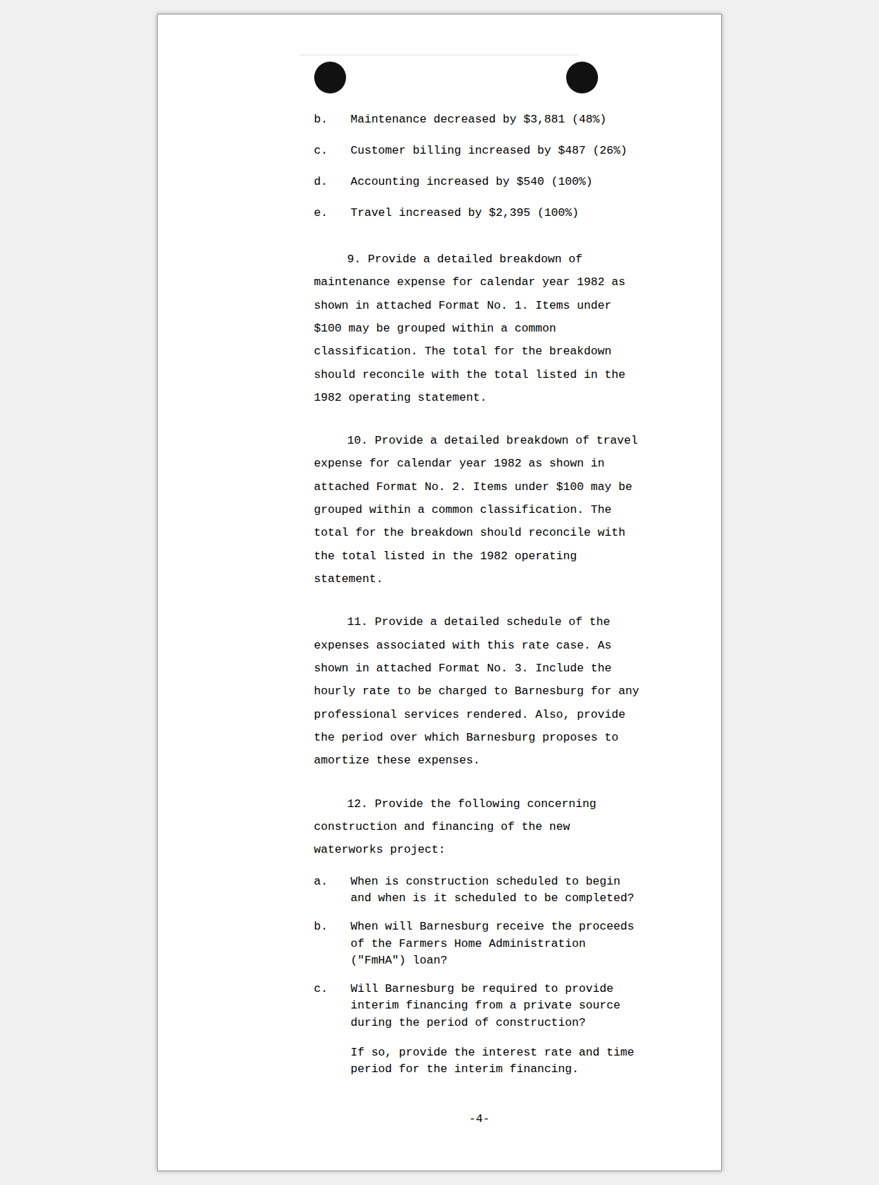b. Maintenance decreased by $3,881 (48%)
c. Customer billing increased by $487 (26%)
d. Accounting increased by $540 (100%)
e. Travel increased by $2,395 (100%)
9. Provide a detailed breakdown of maintenance expense for calendar year 1982 as shown in attached Format No. 1. Items under $100 may be grouped within a common classification. The total for the breakdown should reconcile with the total listed in the 1982 operating statement.
10. Provide a detailed breakdown of travel expense for calendar year 1982 as shown in attached Format No. 2. Items under $100 may be grouped within a common classification. The total for the breakdown should reconcile with the total listed in the 1982 operating statement.
11. Provide a detailed schedule of the expenses associated with this rate case. As shown in attached Format No. 3. Include the hourly rate to be charged to Barnesburg for any professional services rendered. Also, provide the period over which Barnesburg proposes to amortize these expenses.
12. Provide the following concerning construction and financing of the new waterworks project:
a. When is construction scheduled to begin and when is it scheduled to be completed?
b. When will Barnesburg receive the proceeds of the Farmers Home Administration ("FmHA") loan?
c. Will Barnesburg be required to provide interim financing from a private source during the period of construction?
If so, provide the interest rate and time period for the interim financing.
-4-